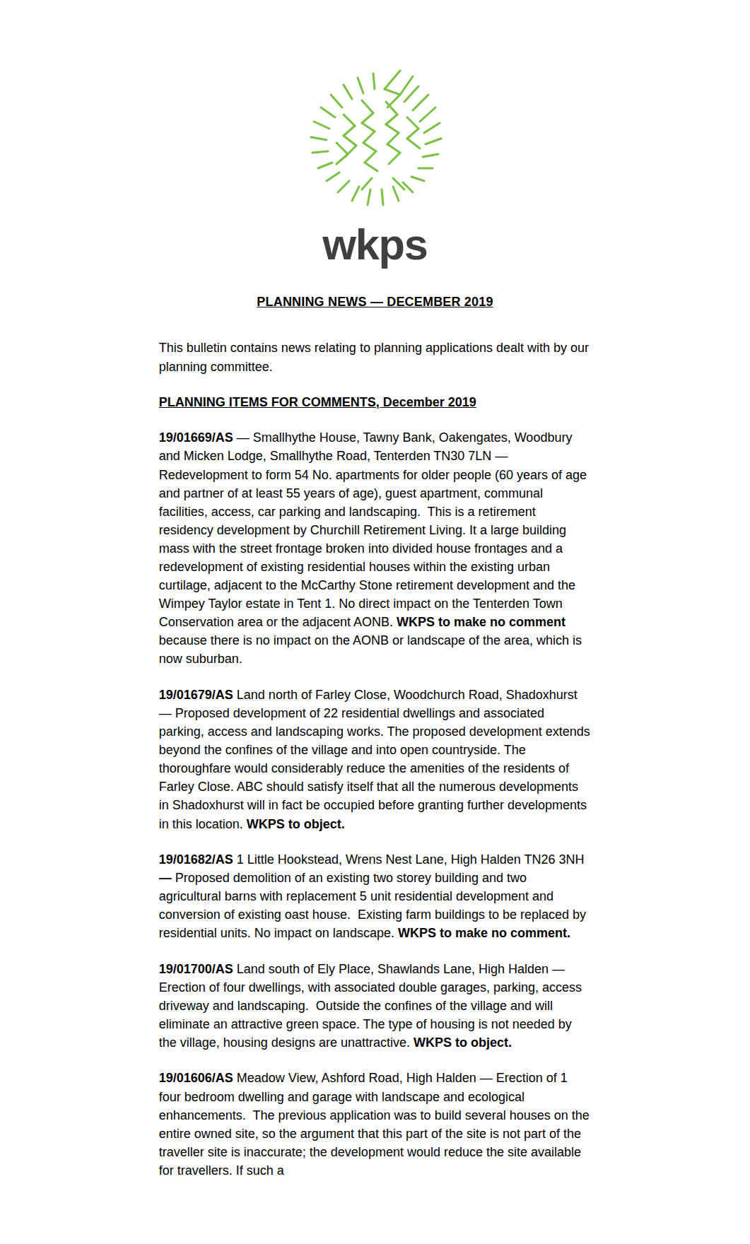wkps
PLANNING NEWS — DECEMBER 2019
This bulletin contains news relating to planning applications dealt with by our planning committee.
PLANNING ITEMS FOR COMMENTS, December 2019
19/01669/AS — Smallhythe House, Tawny Bank, Oakengates, Woodbury and Micken Lodge, Smallhythe Road, Tenterden TN30 7LN — Redevelopment to form 54 No. apartments for older people (60 years of age and partner of at least 55 years of age), guest apartment, communal facilities, access, car parking and landscaping. This is a retirement residency development by Churchill Retirement Living. It a large building mass with the street frontage broken into divided house frontages and a redevelopment of existing residential houses within the existing urban curtilage, adjacent to the McCarthy Stone retirement development and the Wimpey Taylor estate in Tent 1. No direct impact on the Tenterden Town Conservation area or the adjacent AONB. WKPS to make no comment because there is no impact on the AONB or landscape of the area, which is now suburban.
19/01679/AS Land north of Farley Close, Woodchurch Road, Shadoxhurst — Proposed development of 22 residential dwellings and associated parking, access and landscaping works. The proposed development extends beyond the confines of the village and into open countryside. The thoroughfare would considerably reduce the amenities of the residents of Farley Close. ABC should satisfy itself that all the numerous developments in Shadoxhurst will in fact be occupied before granting further developments in this location. WKPS to object.
19/01682/AS 1 Little Hookstead, Wrens Nest Lane, High Halden TN26 3NH — Proposed demolition of an existing two storey building and two agricultural barns with replacement 5 unit residential development and conversion of existing oast house. Existing farm buildings to be replaced by residential units. No impact on landscape. WKPS to make no comment.
19/01700/AS Land south of Ely Place, Shawlands Lane, High Halden — Erection of four dwellings, with associated double garages, parking, access driveway and landscaping. Outside the confines of the village and will eliminate an attractive green space. The type of housing is not needed by the village, housing designs are unattractive. WKPS to object.
19/01606/AS Meadow View, Ashford Road, High Halden — Erection of 1 four bedroom dwelling and garage with landscape and ecological enhancements. The previous application was to build several houses on the entire owned site, so the argument that this part of the site is not part of the traveller site is inaccurate; the development would reduce the site available for travellers. If such a